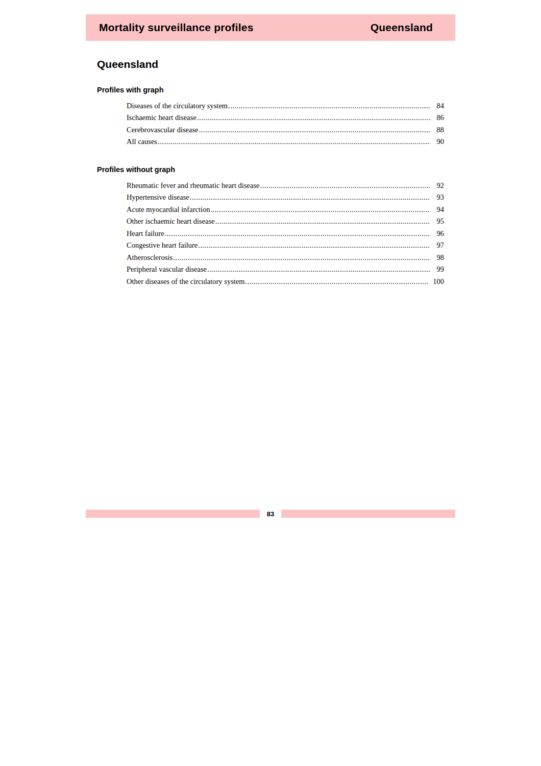Mortality surveillance profiles
Queensland
Queensland
Profiles with graph
Diseases of the circulatory system.................................................................................................................. 84
Ischaemic heart disease............................................................................................................................. 86
Cerebrovascular disease............................................................................................................................ 88
All causes............................................................................................................................................. 90
Profiles without graph
Rheumatic fever and rheumatic heart disease................................................................................. 92
Hypertensive disease............................................................................................................................... 93
Acute myocardial infarction..................................................................................................................... 94
Other ischaemic heart disease................................................................................................................. 95
Heart failure.......................................................................................................................................... 96
Congestive heart failure............................................................................................................................ 97
Atherosclerosis..................................................................................................................................... 98
Peripheral vascular disease..................................................................................................................... 99
Other diseases of the circulatory system....................................................................................... 100
83